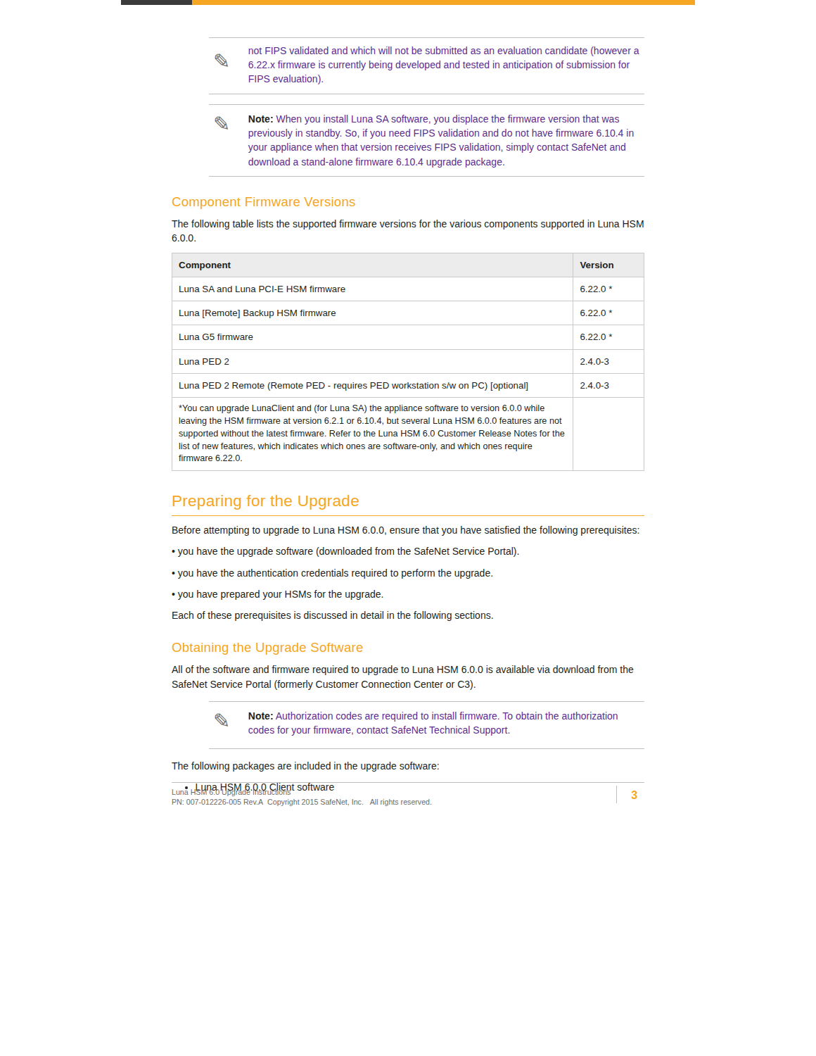✎
not FIPS validated and which will not be submitted as an evaluation candidate (however a 6.22.x firmware is currently being developed and tested in anticipation of submission for FIPS evaluation).
✎
Note: When you install Luna SA software, you displace the firmware version that was previously in standby. So, if you need FIPS validation and do not have firmware 6.10.4 in your appliance when that version receives FIPS validation, simply contact SafeNet and download a stand-alone firmware 6.10.4 upgrade package.
Component Firmware Versions
The following table lists the supported firmware versions for the various components supported in Luna HSM 6.0.0.
| Component | Version |
| --- | --- |
| Luna SA and Luna PCI-E HSM firmware | 6.22.0 * |
| Luna [Remote] Backup HSM firmware | 6.22.0 * |
| Luna G5 firmware | 6.22.0 * |
| Luna PED 2 | 2.4.0-3 |
| Luna PED 2 Remote (Remote PED - requires PED workstation s/w on PC) [optional] | 2.4.0-3 |
| *You can upgrade LunaClient and (for Luna SA) the appliance software to version 6.0.0 while leaving the HSM firmware at version 6.2.1 or 6.10.4, but several Luna HSM 6.0.0 features are not supported without the latest firmware. Refer to the Luna HSM 6.0 Customer Release Notes for the list of new features, which indicates which ones are software-only, and which ones require firmware 6.22.0. | |
Preparing for the Upgrade
Before attempting to upgrade to Luna HSM 6.0.0, ensure that you have satisfied the following prerequisites:
• you have the upgrade software (downloaded from the SafeNet Service Portal).
• you have the authentication credentials required to perform the upgrade.
• you have prepared your HSMs for the upgrade.
Each of these prerequisites is discussed in detail in the following sections.
Obtaining the Upgrade Software
All of the software and firmware required to upgrade to Luna HSM 6.0.0 is available via download from the SafeNet Service Portal (formerly Customer Connection Center or C3).
✎
Note: Authorization codes are required to install firmware. To obtain the authorization codes for your firmware, contact SafeNet Technical Support.
The following packages are included in the upgrade software:
Luna HSM 6.0.0 Client software
Luna HSM 6.0 Upgrade Instructions
PN: 007-012226-005 Rev.A Copyright 2015 SafeNet, Inc. All rights reserved.
3